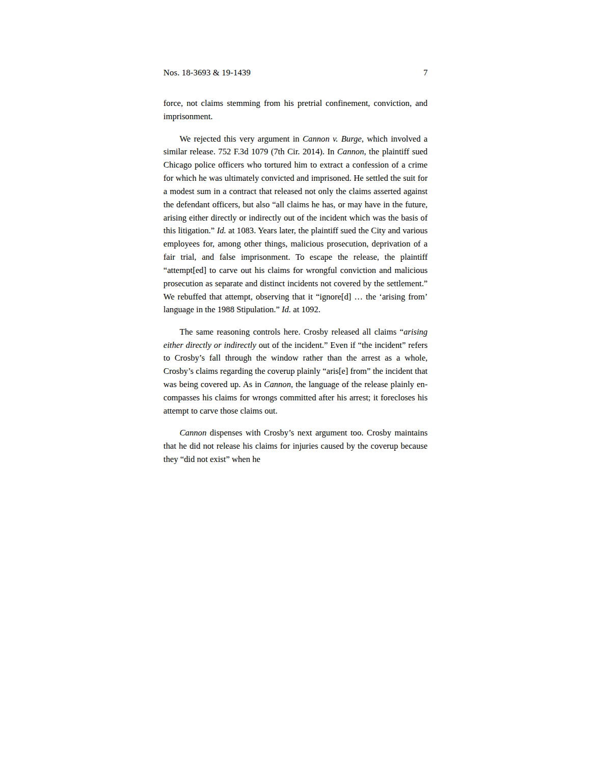Nos. 18-3693 & 19-1439 7
force, not claims stemming from his pretrial confinement, conviction, and imprisonment.
We rejected this very argument in Cannon v. Burge, which involved a similar release. 752 F.3d 1079 (7th Cir. 2014). In Cannon, the plaintiff sued Chicago police officers who tortured him to extract a confession of a crime for which he was ultimately convicted and imprisoned. He settled the suit for a modest sum in a contract that released not only the claims asserted against the defendant officers, but also “all claims he has, or may have in the future, arising either directly or indirectly out of the incident which was the basis of this litigation.” Id. at 1083. Years later, the plaintiff sued the City and various employees for, among other things, malicious prosecution, deprivation of a fair trial, and false imprisonment. To escape the release, the plaintiff “attempt[ed] to carve out his claims for wrongful conviction and malicious prosecution as separate and distinct incidents not covered by the settlement.” We rebuffed that attempt, observing that it “ignore[d] … the ‘arising from’ language in the 1988 Stipulation.” Id. at 1092.
The same reasoning controls here. Crosby released all claims “arising either directly or indirectly out of the incident.” Even if “the incident” refers to Crosby’s fall through the window rather than the arrest as a whole, Crosby’s claims regarding the coverup plainly “aris[e] from” the incident that was being covered up. As in Cannon, the language of the release plainly encompasses his claims for wrongs committed after his arrest; it forecloses his attempt to carve those claims out.
Cannon dispenses with Crosby’s next argument too. Crosby maintains that he did not release his claims for injuries caused by the coverup because they “did not exist” when he